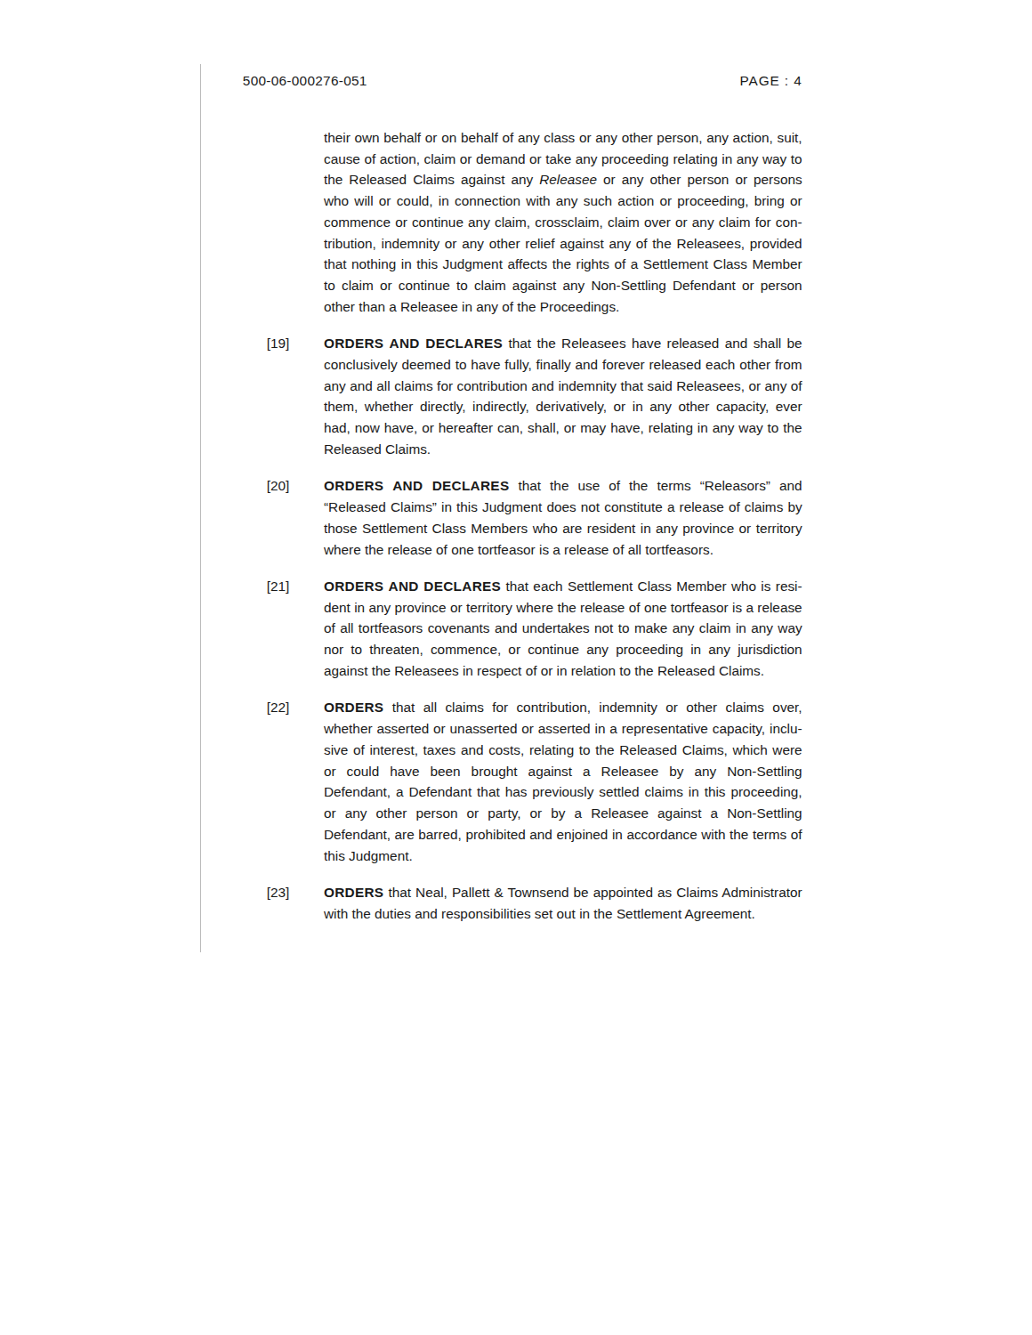500-06-000276-051 PAGE : 4
their own behalf or on behalf of any class or any other person, any action, suit, cause of action, claim or demand or take any proceeding relating in any way to the Released Claims against any Releasee or any other person or persons who will or could, in connection with any such action or proceeding, bring or commence or continue any claim, crossclaim, claim over or any claim for contribution, indemnity or any other relief against any of the Releasees, provided that nothing in this Judgment affects the rights of a Settlement Class Member to claim or continue to claim against any Non-Settling Defendant or person other than a Releasee in any of the Proceedings.
[19] ORDERS AND DECLARES that the Releasees have released and shall be conclusively deemed to have fully, finally and forever released each other from any and all claims for contribution and indemnity that said Releasees, or any of them, whether directly, indirectly, derivatively, or in any other capacity, ever had, now have, or hereafter can, shall, or may have, relating in any way to the Released Claims.
[20] ORDERS AND DECLARES that the use of the terms “Releasors” and “Released Claims” in this Judgment does not constitute a release of claims by those Settlement Class Members who are resident in any province or territory where the release of one tortfeasor is a release of all tortfeasors.
[21] ORDERS AND DECLARES that each Settlement Class Member who is resident in any province or territory where the release of one tortfeasor is a release of all tortfeasors covenants and undertakes not to make any claim in any way nor to threaten, commence, or continue any proceeding in any jurisdiction against the Releasees in respect of or in relation to the Released Claims.
[22] ORDERS that all claims for contribution, indemnity or other claims over, whether asserted or unasserted or asserted in a representative capacity, inclusive of interest, taxes and costs, relating to the Released Claims, which were or could have been brought against a Releasee by any Non-Settling Defendant, a Defendant that has previously settled claims in this proceeding, or any other person or party, or by a Releasee against a Non-Settling Defendant, are barred, prohibited and enjoined in accordance with the terms of this Judgment.
[23] ORDERS that Neal, Pallett & Townsend be appointed as Claims Administrator with the duties and responsibilities set out in the Settlement Agreement.